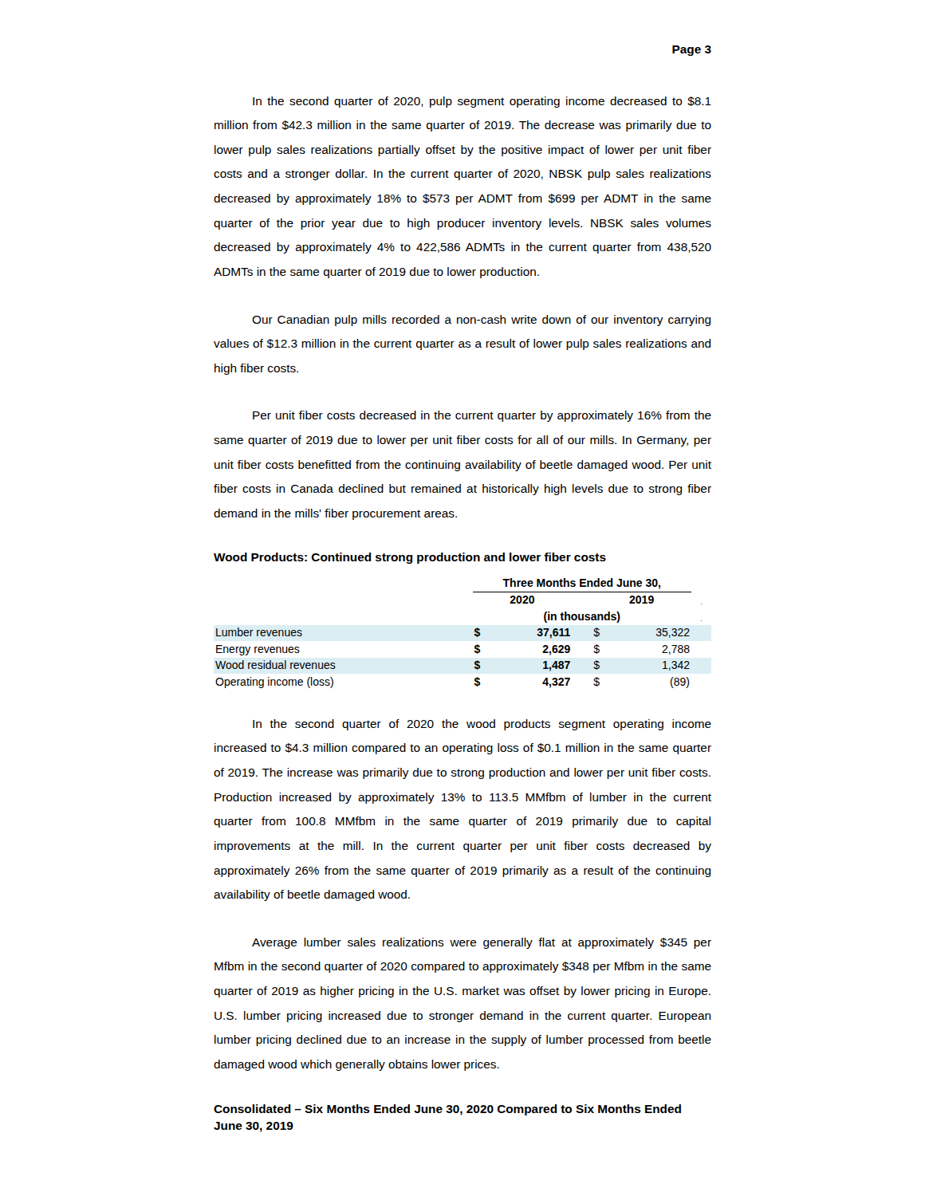Page 3
In the second quarter of 2020, pulp segment operating income decreased to $8.1 million from $42.3 million in the same quarter of 2019. The decrease was primarily due to lower pulp sales realizations partially offset by the positive impact of lower per unit fiber costs and a stronger dollar. In the current quarter of 2020, NBSK pulp sales realizations decreased by approximately 18% to $573 per ADMT from $699 per ADMT in the same quarter of the prior year due to high producer inventory levels. NBSK sales volumes decreased by approximately 4% to 422,586 ADMTs in the current quarter from 438,520 ADMTs in the same quarter of 2019 due to lower production.
Our Canadian pulp mills recorded a non-cash write down of our inventory carrying values of $12.3 million in the current quarter as a result of lower pulp sales realizations and high fiber costs.
Per unit fiber costs decreased in the current quarter by approximately 16% from the same quarter of 2019 due to lower per unit fiber costs for all of our mills. In Germany, per unit fiber costs benefitted from the continuing availability of beetle damaged wood. Per unit fiber costs in Canada declined but remained at historically high levels due to strong fiber demand in the mills' fiber procurement areas.
Wood Products: Continued strong production and lower fiber costs
| | Three Months Ended June 30, | |
| --- | --- | --- |
| | 2020 | | 2019 | . |
| | (in thousands) | . |
| Lumber revenues | $ | 37,611 | | $ | 35,322 | |
| Energy revenues | $ | 2,629 | | $ | 2,788 | |
| Wood residual revenues | $ | 1,487 | | $ | 1,342 | |
| Operating income (loss) | $ | 4,327 | | $ | (89) | |
In the second quarter of 2020 the wood products segment operating income increased to $4.3 million compared to an operating loss of $0.1 million in the same quarter of 2019. The increase was primarily due to strong production and lower per unit fiber costs. Production increased by approximately 13% to 113.5 MMfbm of lumber in the current quarter from 100.8 MMfbm in the same quarter of 2019 primarily due to capital improvements at the mill. In the current quarter per unit fiber costs decreased by approximately 26% from the same quarter of 2019 primarily as a result of the continuing availability of beetle damaged wood.
Average lumber sales realizations were generally flat at approximately $345 per Mfbm in the second quarter of 2020 compared to approximately $348 per Mfbm in the same quarter of 2019 as higher pricing in the U.S. market was offset by lower pricing in Europe. U.S. lumber pricing increased due to stronger demand in the current quarter. European lumber pricing declined due to an increase in the supply of lumber processed from beetle damaged wood which generally obtains lower prices.
Consolidated – Six Months Ended June 30, 2020 Compared to Six Months Ended June 30, 2019